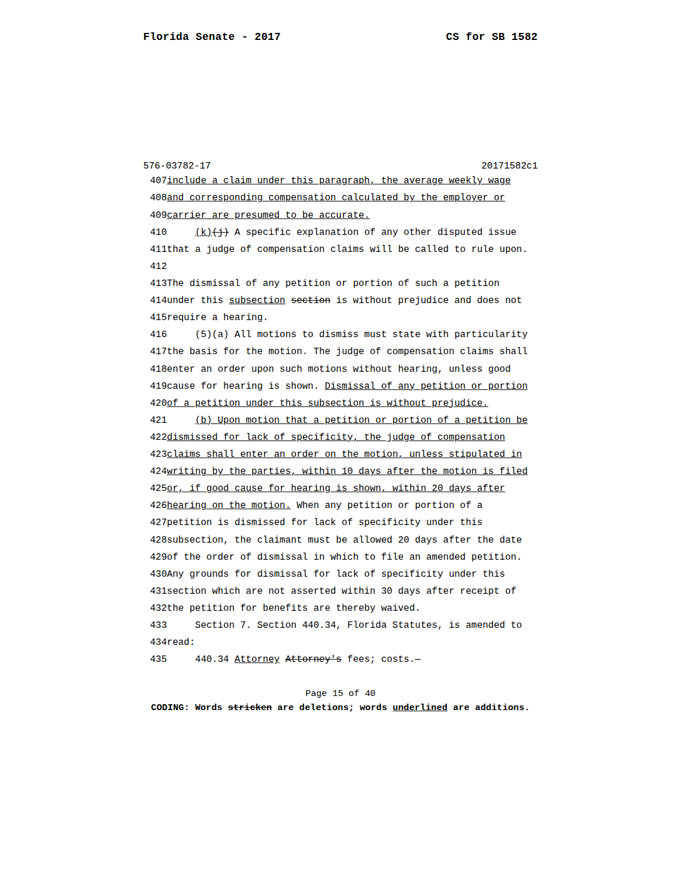Florida Senate - 2017 CS for SB 1582
576-03782-17 20171582c1
| 407 | include a claim under this paragraph, the average weekly wage |
| 408 | and corresponding compensation calculated by the employer or |
| 409 | carrier are presumed to be accurate. |
| 410 | (k) (j) A specific explanation of any other disputed issue |
| 411 | that a judge of compensation claims will be called to rule upon. |
| 412 | |
| 413 | The dismissal of any petition or portion of such a petition |
| 414 | under this subsection section is without prejudice and does not |
| 415 | require a hearing. |
| 416 | (5)(a) All motions to dismiss must state with particularity |
| 417 | the basis for the motion. The judge of compensation claims shall |
| 418 | enter an order upon such motions without hearing, unless good |
| 419 | cause for hearing is shown. Dismissal of any petition or portion |
| 420 | of a petition under this subsection is without prejudice. |
| 421 | (b) Upon motion that a petition or portion of a petition be |
| 422 | dismissed for lack of specificity, the judge of compensation |
| 423 | claims shall enter an order on the motion, unless stipulated in |
| 424 | writing by the parties, within 10 days after the motion is filed |
| 425 | or, if good cause for hearing is shown, within 20 days after |
| 426 | hearing on the motion. When any petition or portion of a |
| 427 | petition is dismissed for lack of specificity under this |
| 428 | subsection, the claimant must be allowed 20 days after the date |
| 429 | of the order of dismissal in which to file an amended petition. |
| 430 | Any grounds for dismissal for lack of specificity under this |
| 431 | section which are not asserted within 30 days after receipt of |
| 432 | the petition for benefits are thereby waived. |
| 433 | Section 7. Section 440.34, Florida Statutes, is amended to |
| 434 | read: |
| 435 | 440.34 Attorney Attorney's fees; costs.— |
Page 15 of 40
CODING: Words stricken are deletions; words underlined are additions.